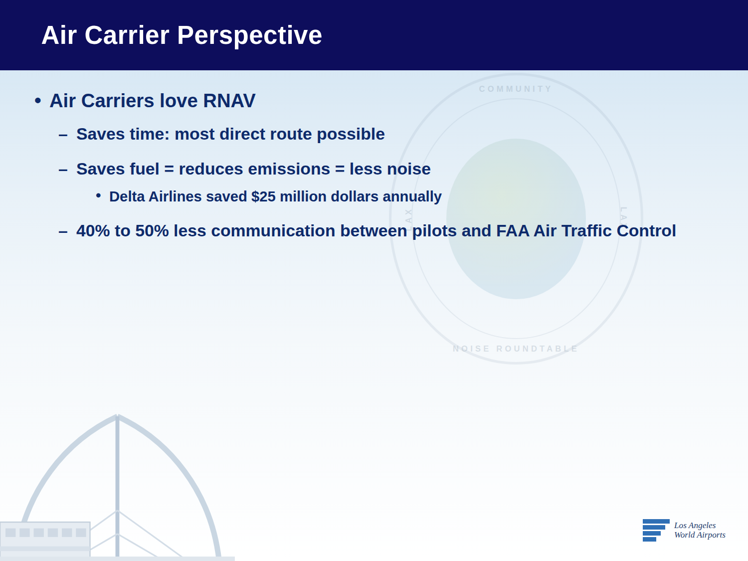Air Carrier Perspective
COMMUNITY NOISE ROUNDTABLE LAX LAX
Air Carriers love RNAV
Saves time: most direct route possible
Saves fuel = reduces emissions = less noise
Delta Airlines saved $25 million dollars annually
40% to 50% less communication between pilots and FAA Air Traffic Control
Los Angeles World Airports